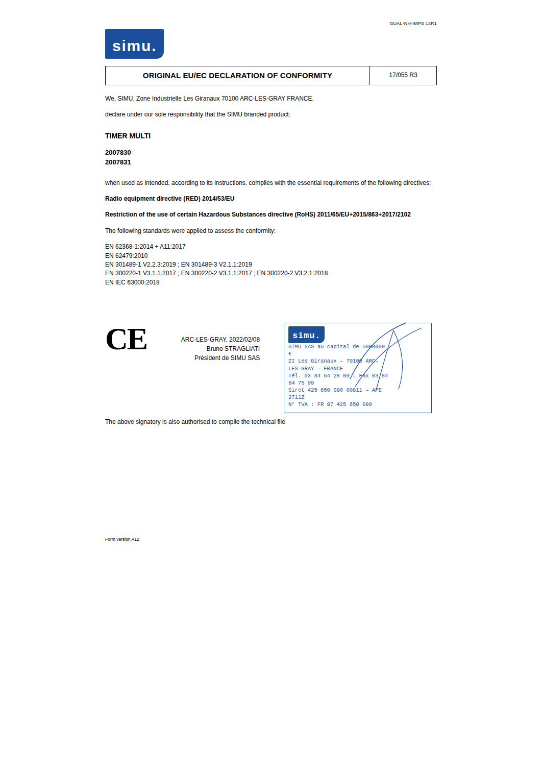GUAL-NH-IMPS 14R1
simu.
ORIGINAL EU/EC DECLARATION OF CONFORMITY
17/055 R3
We, SIMU, Zone Industrielle Les Giranaux 70100 ARC-LES-GRAY FRANCE,
declare under our sole responsibility that the SIMU branded product:
TIMER MULTI
2007830 2007831
when used as intended, according to its instructions, complies with the essential requirements of the following directives:
Radio equipment directive (RED) 2014/53/EU
Restriction of the use of certain Hazardous Substances directive (RoHS) 2011/65/EU+2015/863+2017/2102
The following standards were applied to assess the conformity:
EN 62368‑1:2014 + A11:2017 EN 62479:2010 EN 301489‑1 V2.2.3:2019 ; EN 301489‑3 V2.1.1:2019 EN 300220‑1 V3.1.1:2017 ; EN 300220‑2 V3.1.1:2017 ; EN 300220‑2 V3.2.1:2018 EN IEC 63000:2018
CE
ARC-LES-GRAY, 2022/02/08
Bruno STRAGLIATI
Président de SIMU SAS
simu. SIMU SAS au capital de 5000000 € ZI Les Giranaux – 70100 ARC-LES-GRAY – FRANCE Tél. 03 84 64 28 00 – Fax 03 84 64 75 99 Siret 425 650 090 00811 – APE 2711Z N° TVA : FR 87 425 650 090
The above signatory is also authorised to compile the technical file
Form version A12